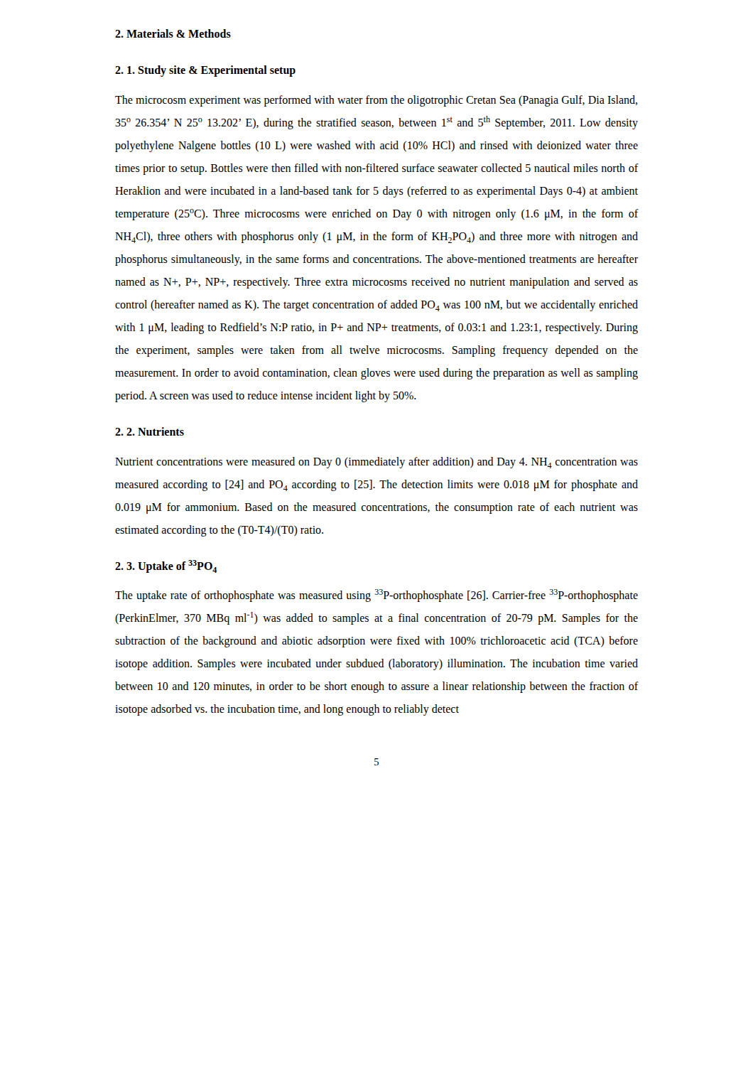2. Materials & Methods
2. 1. Study site & Experimental setup
The microcosm experiment was performed with water from the oligotrophic Cretan Sea (Panagia Gulf, Dia Island, 35o 26.354’ N 25o 13.202’ E), during the stratified season, between 1st and 5th September, 2011. Low density polyethylene Nalgene bottles (10 L) were washed with acid (10% HCl) and rinsed with deionized water three times prior to setup. Bottles were then filled with non-filtered surface seawater collected 5 nautical miles north of Heraklion and were incubated in a land-based tank for 5 days (referred to as experimental Days 0-4) at ambient temperature (25oC). Three microcosms were enriched on Day 0 with nitrogen only (1.6 μM, in the form of NH4Cl), three others with phosphorus only (1 μM, in the form of KH2PO4) and three more with nitrogen and phosphorus simultaneously, in the same forms and concentrations. The above-mentioned treatments are hereafter named as N+, P+, NP+, respectively. Three extra microcosms received no nutrient manipulation and served as control (hereafter named as K). The target concentration of added PO4 was 100 nM, but we accidentally enriched with 1 μM, leading to Redfield’s N:P ratio, in P+ and NP+ treatments, of 0.03:1 and 1.23:1, respectively. During the experiment, samples were taken from all twelve microcosms. Sampling frequency depended on the measurement. In order to avoid contamination, clean gloves were used during the preparation as well as sampling period. A screen was used to reduce intense incident light by 50%.
2. 2. Nutrients
Nutrient concentrations were measured on Day 0 (immediately after addition) and Day 4. NH4 concentration was measured according to [24] and PO4 according to [25]. The detection limits were 0.018 μM for phosphate and 0.019 μM for ammonium. Based on the measured concentrations, the consumption rate of each nutrient was estimated according to the (T0-T4)/(T0) ratio.
2. 3. Uptake of 33PO4
The uptake rate of orthophosphate was measured using 33P-orthophosphate [26]. Carrier-free 33P-orthophosphate (PerkinElmer, 370 MBq ml-1) was added to samples at a final concentration of 20-79 pM. Samples for the subtraction of the background and abiotic adsorption were fixed with 100% trichloroacetic acid (TCA) before isotope addition. Samples were incubated under subdued (laboratory) illumination. The incubation time varied between 10 and 120 minutes, in order to be short enough to assure a linear relationship between the fraction of isotope adsorbed vs. the incubation time, and long enough to reliably detect
5